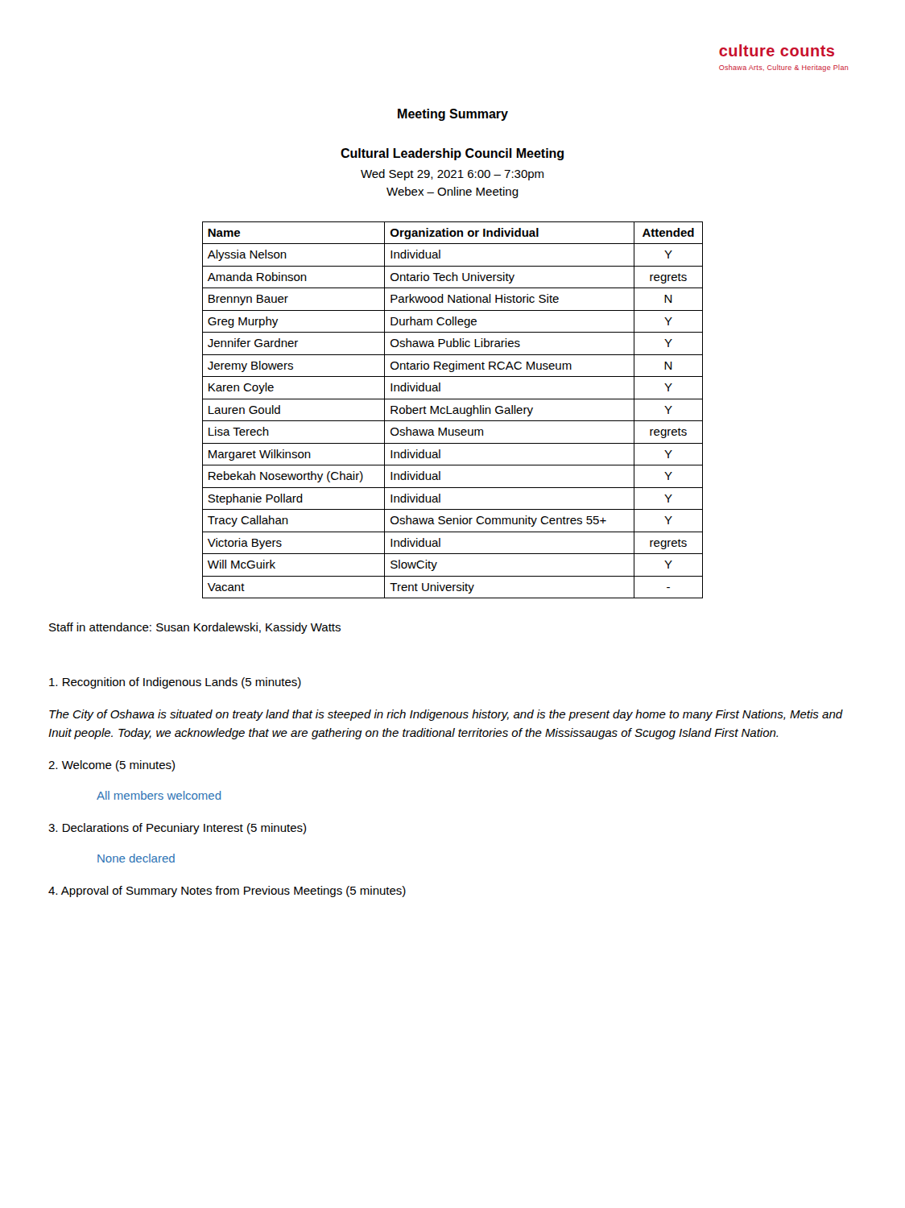culture counts
Oshawa Arts, Culture & Heritage Plan
Meeting Summary
Cultural Leadership Council Meeting
Wed Sept 29, 2021 6:00 – 7:30pm
Webex – Online Meeting
| Name | Organization or Individual | Attended |
| --- | --- | --- |
| Alyssia Nelson | Individual | Y |
| Amanda Robinson | Ontario Tech University | regrets |
| Brennyn Bauer | Parkwood National Historic Site | N |
| Greg Murphy | Durham College | Y |
| Jennifer Gardner | Oshawa Public Libraries | Y |
| Jeremy Blowers | Ontario Regiment RCAC Museum | N |
| Karen Coyle | Individual | Y |
| Lauren Gould | Robert McLaughlin Gallery | Y |
| Lisa Terech | Oshawa Museum | regrets |
| Margaret Wilkinson | Individual | Y |
| Rebekah Noseworthy (Chair) | Individual | Y |
| Stephanie Pollard | Individual | Y |
| Tracy Callahan | Oshawa Senior Community Centres 55+ | Y |
| Victoria Byers | Individual | regrets |
| Will McGuirk | SlowCity | Y |
| Vacant | Trent University | - |
Staff in attendance: Susan Kordalewski, Kassidy Watts
1. Recognition of Indigenous Lands (5 minutes)
The City of Oshawa is situated on treaty land that is steeped in rich Indigenous history, and is the present day home to many First Nations, Metis and Inuit people. Today, we acknowledge that we are gathering on the traditional territories of the Mississaugas of Scugog Island First Nation.
2. Welcome (5 minutes)
All members welcomed
3. Declarations of Pecuniary Interest (5 minutes)
None declared
4. Approval of Summary Notes from Previous Meetings (5 minutes)